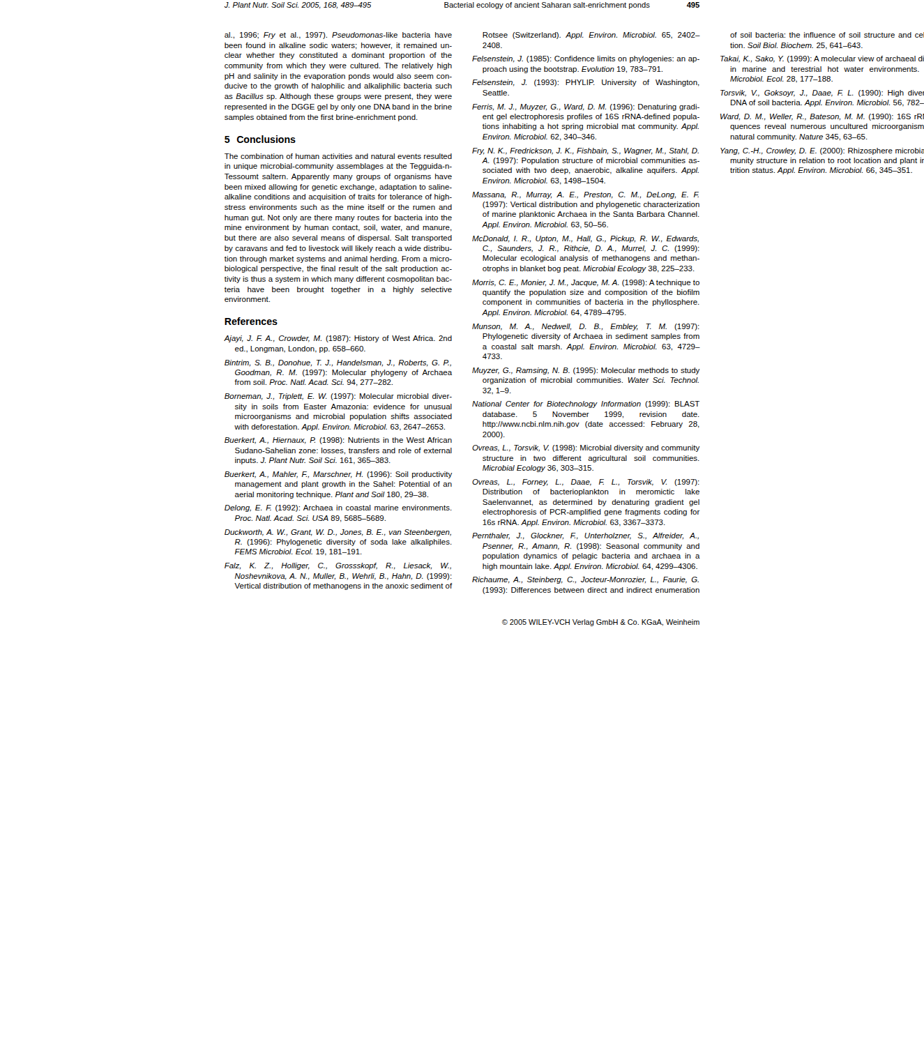J. Plant Nutr. Soil Sci. 2005, 168, 489–495
Bacterial ecology of ancient Saharan salt-enrichment ponds 495
al., 1996; Fry et al., 1997). Pseudomonas-like bacteria have been found in alkaline sodic waters; however, it remained unclear whether they constituted a dominant proportion of the community from which they were cultured. The relatively high pH and salinity in the evaporation ponds would also seem conducive to the growth of halophilic and alkaliphilic bacteria such as Bacillus sp. Although these groups were present, they were represented in the DGGE gel by only one DNA band in the brine samples obtained from the first brine-enrichment pond.
5 Conclusions
The combination of human activities and natural events resulted in unique microbial-community assemblages at the Tegguida-n-Tessoumt saltern. Apparently many groups of organisms have been mixed allowing for genetic exchange, adaptation to saline-alkaline conditions and acquisition of traits for tolerance of high-stress environments such as the mine itself or the rumen and human gut. Not only are there many routes for bacteria into the mine environment by human contact, soil, water, and manure, but there are also several means of dispersal. Salt transported by caravans and fed to livestock will likely reach a wide distribution through market systems and animal herding. From a microbiological perspective, the final result of the salt production activity is thus a system in which many different cosmopolitan bacteria have been brought together in a highly selective environment.
References
Ajayi, J. F. A., Crowder, M. (1987): History of West Africa. 2nd ed., Longman, London, pp. 658–660.
Bintrim, S. B., Donohue, T. J., Handelsman, J., Roberts, G. P., Goodman, R. M. (1997): Molecular phylogeny of Archaea from soil. Proc. Natl. Acad. Sci. 94, 277–282.
Borneman, J., Triplett, E. W. (1997): Molecular microbial diversity in soils from Easter Amazonia: evidence for unusual microorganisms and microbial population shifts associated with deforestation. Appl. Environ. Microbiol. 63, 2647–2653.
Buerkert, A., Hiernaux, P. (1998): Nutrients in the West African Sudano-Sahelian zone: losses, transfers and role of external inputs. J. Plant Nutr. Soil Sci. 161, 365–383.
Buerkert, A., Mahler, F., Marschner, H. (1996): Soil productivity management and plant growth in the Sahel: Potential of an aerial monitoring technique. Plant and Soil 180, 29–38.
Delong, E. F. (1992): Archaea in coastal marine environments. Proc. Natl. Acad. Sci. USA 89, 5685–5689.
Duckworth, A. W., Grant, W. D., Jones, B. E., van Steenbergen, R. (1996): Phylogenetic diversity of soda lake alkaliphiles. FEMS Microbiol. Ecol. 19, 181–191.
Falz, K. Z., Holliger, C., Grossskopf, R., Liesack, W., Noshevnikova, A. N., Muller, B., Wehrli, B., Hahn, D. (1999): Vertical distribution of methanogens in the anoxic sediment of Rotsee (Switzerland). Appl. Environ. Microbiol. 65, 2402–2408.
Felsenstein, J. (1985): Confidence limits on phylogenies: an approach using the bootstrap. Evolution 19, 783–791.
Felsenstein, J. (1993): PHYLIP. University of Washington, Seattle.
Ferris, M. J., Muyzer, G., Ward, D. M. (1996): Denaturing gradient gel electrophoresis profiles of 16S rRNA-defined populations inhabiting a hot spring microbial mat community. Appl. Environ. Microbiol. 62, 340–346.
Fry, N. K., Fredrickson, J. K., Fishbain, S., Wagner, M., Stahl, D. A. (1997): Population structure of microbial communities associated with two deep, anaerobic, alkaline aquifers. Appl. Environ. Microbiol. 63, 1498–1504.
Massana, R., Murray, A. E., Preston, C. M., DeLong, E. F. (1997): Vertical distribution and phylogenetic characterization of marine planktonic Archaea in the Santa Barbara Channel. Appl. Environ. Microbiol. 63, 50–56.
McDonald, I. R., Upton, M., Hall, G., Pickup, R. W., Edwards, C., Saunders, J. R., Rithcie, D. A., Murrel, J. C. (1999): Molecular ecological analysis of methanogens and methanotrophs in blanket bog peat. Microbial Ecology 38, 225–233.
Morris, C. E., Monier, J. M., Jacque, M. A. (1998): A technique to quantify the population size and composition of the biofilm component in communities of bacteria in the phyllosphere. Appl. Environ. Microbiol. 64, 4789–4795.
Munson, M. A., Nedwell, D. B., Embley, T. M. (1997): Phylogenetic diversity of Archaea in sediment samples from a coastal salt marsh. Appl. Environ. Microbiol. 63, 4729–4733.
Muyzer, G., Ramsing, N. B. (1995): Molecular methods to study organization of microbial communities. Water Sci. Technol. 32, 1–9.
National Center for Biotechnology Information (1999): BLAST database. 5 November 1999, revision date. http://www.ncbi.nlm.nih.gov (date accessed: February 28, 2000).
Ovreas, L., Torsvik, V. (1998): Microbial diversity and community structure in two different agricultural soil communities. Microbial Ecology 36, 303–315.
Ovreas, L., Forney, L., Daae, F. L., Torsvik, V. (1997): Distribution of bacterioplankton in meromictic lake Saelenvannet, as determined by denaturing gradient gel electrophoresis of PCR-amplified gene fragments coding for 16s rRNA. Appl. Environ. Microbiol. 63, 3367–3373.
Pernthaler, J., Glockner, F., Unterholzner, S., Alfreider, A., Psenner, R., Amann, R. (1998): Seasonal community and population dynamics of pelagic bacteria and archaea in a high mountain lake. Appl. Environ. Microbiol. 64, 4299–4306.
Richaume, A., Steinberg, C., Jocteur-Monrozier, L., Faurie, G. (1993): Differences between direct and indirect enumeration of soil bacteria: the influence of soil structure and cell location. Soil Biol. Biochem. 25, 641–643.
Takai, K., Sako, Y. (1999): A molecular view of archaeal diversity in marine and terestrial hot water environments. FEMS Microbiol. Ecol. 28, 177–188.
Torsvik, V., Goksoyr, J., Daae, F. L. (1990): High diversity in DNA of soil bacteria. Appl. Environ. Microbiol. 56, 782–787.
Ward, D. M., Weller, R., Bateson, M. M. (1990): 16S rRNA sequences reveal numerous uncultured microorganisms in a natural community. Nature 345, 63–65.
Yang, C.-H., Crowley, D. E. (2000): Rhizosphere microbial community structure in relation to root location and plant iron nutrition status. Appl. Environ. Microbiol. 66, 345–351.
© 2005 WILEY-VCH Verlag GmbH & Co. KGaA, Weinheim